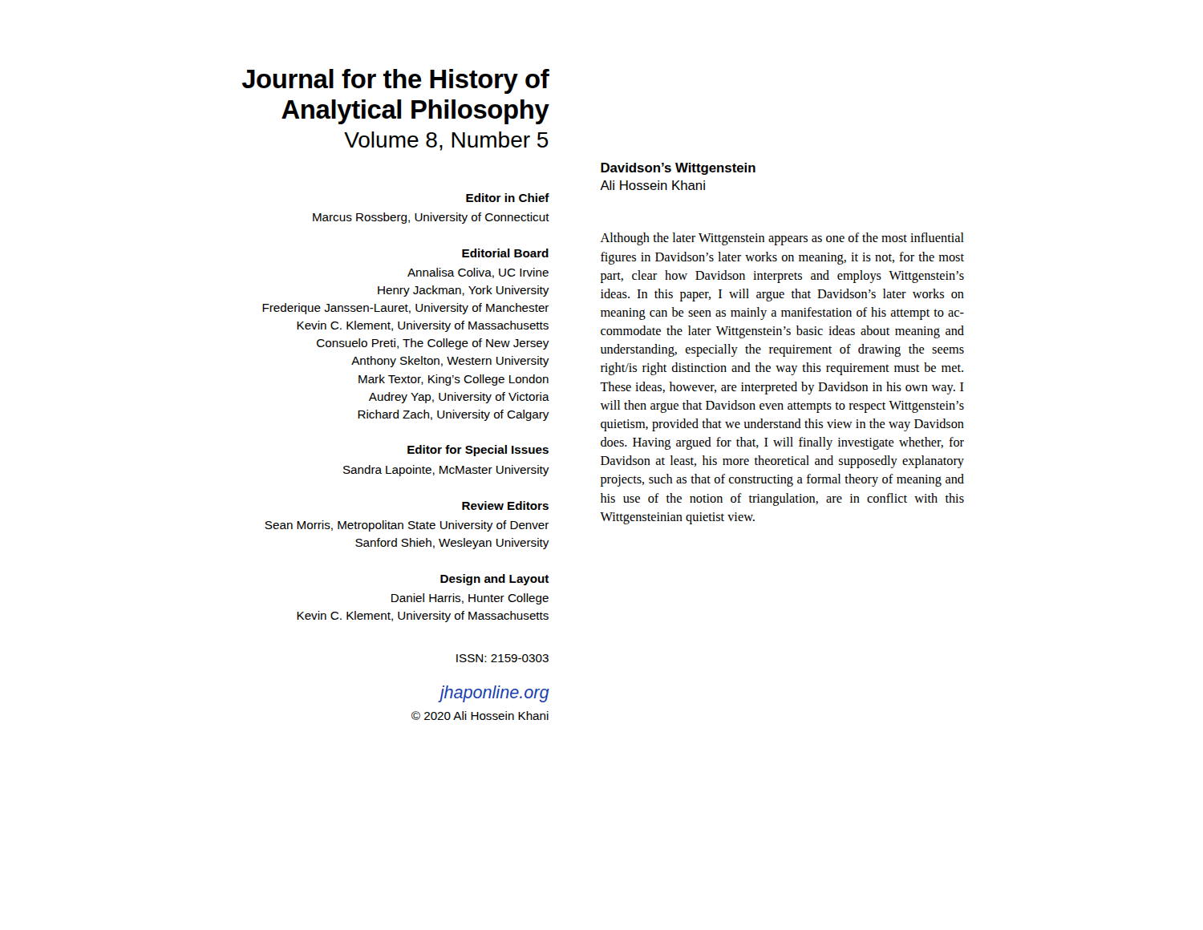Journal for the History of Analytical Philosophy
Volume 8, Number 5
Editor in Chief Marcus Rossberg, University of Connecticut
Editorial Board Annalisa Coliva, UC Irvine Henry Jackman, York University Frederique Janssen-Lauret, University of Manchester Kevin C. Klement, University of Massachusetts Consuelo Preti, The College of New Jersey Anthony Skelton, Western University Mark Textor, King’s College London Audrey Yap, University of Victoria Richard Zach, University of Calgary
Editor for Special Issues Sandra Lapointe, McMaster University
Review Editors Sean Morris, Metropolitan State University of Denver Sanford Shieh, Wesleyan University
Design and Layout Daniel Harris, Hunter College Kevin C. Klement, University of Massachusetts
ISSN: 2159-0303
jhaponline.org
© 2020 Ali Hossein Khani
Davidson’s Wittgenstein
Ali Hossein Khani
Although the later Wittgenstein appears as one of the most influential figures in Davidson’s later works on meaning, it is not, for the most part, clear how Davidson interprets and employs Wittgenstein’s ideas. In this paper, I will argue that Davidson’s later works on meaning can be seen as mainly a manifestation of his attempt to accommodate the later Wittgenstein’s basic ideas about meaning and understanding, especially the requirement of drawing the seems right/is right distinction and the way this requirement must be met. These ideas, however, are interpreted by Davidson in his own way. I will then argue that Davidson even attempts to respect Wittgenstein’s quietism, provided that we understand this view in the way Davidson does. Having argued for that, I will finally investigate whether, for Davidson at least, his more theoretical and supposedly explanatory projects, such as that of constructing a formal theory of meaning and his use of the notion of triangulation, are in conflict with this Wittgensteinian quietist view.